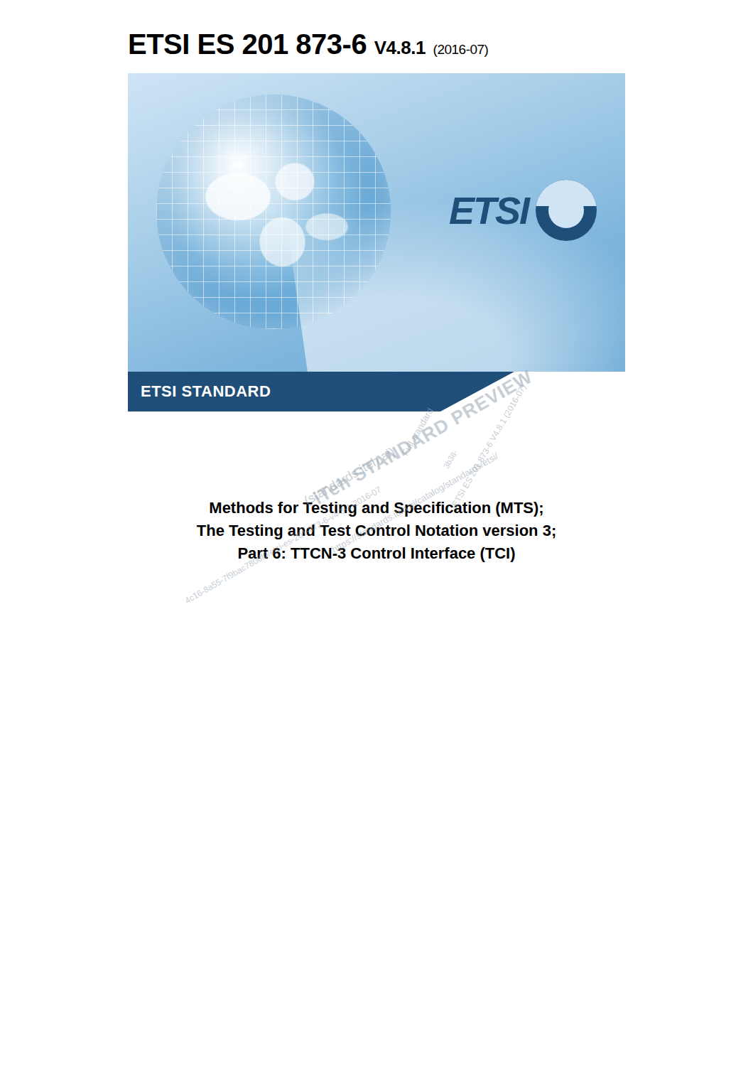ETSI ES 201 873-6 V4.8.1 (2016-07)
ETSI
ETSI STANDARD
Methods for Testing and Specification (MTS);
The Testing and Test Control Notation version 3;
Part 6: TTCN-3 Control Interface (TCI)
iTeh STANDARD PREVIEW
(standards.iteh.ai)
https://standards.iteh.ai/catalog/standards/etsi/
4c16-8a55-7f9bac780df0/etsi-es-201-873-6-v4-8-1-2016-07
Full standard
ETSI ES 201 873-6 V4.8.1 (2016-07)
3b38-